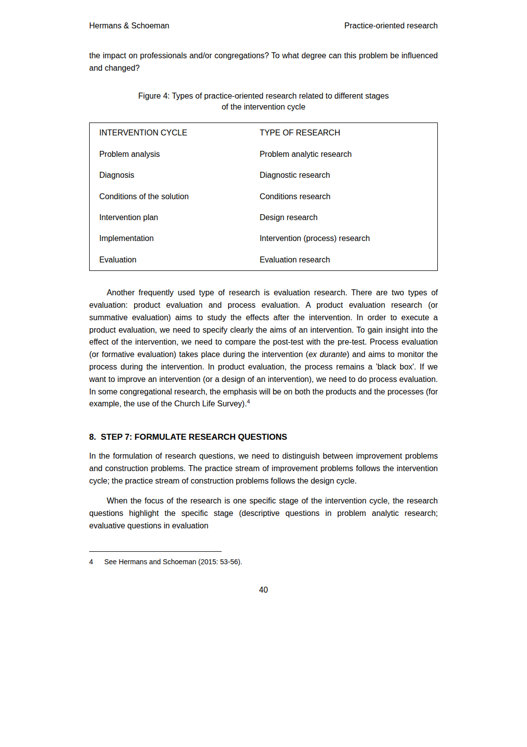Hermans & Schoeman Practice-oriented research
the impact on professionals and/or congregations? To what degree can this problem be influenced and changed?
Figure 4: Types of practice-oriented research related to different stages
of the intervention cycle
| INTERVENTION CYCLE | TYPE OF RESEARCH |
| Problem analysis | Problem analytic research |
| Diagnosis | Diagnostic research |
| Conditions of the solution | Conditions research |
| Intervention plan | Design research |
| Implementation | Intervention (process) research |
| Evaluation | Evaluation research |
Another frequently used type of research is evaluation research. There are two types of evaluation: product evaluation and process evaluation. A product evaluation research (or summative evaluation) aims to study the effects after the intervention. In order to execute a product evaluation, we need to specify clearly the aims of an intervention. To gain insight into the effect of the intervention, we need to compare the post-test with the pre-test. Process evaluation (or formative evaluation) takes place during the intervention (ex durante) and aims to monitor the process during the intervention. In product evaluation, the process remains a 'black box'. If we want to improve an intervention (or a design of an intervention), we need to do process evaluation. In some congregational research, the emphasis will be on both the products and the processes (for example, the use of the Church Life Survey).4
8. Step 7: Formulate research questions
In the formulation of research questions, we need to distinguish between improvement problems and construction problems. The practice stream of improvement problems follows the intervention cycle; the practice stream of construction problems follows the design cycle.
When the focus of the research is one specific stage of the intervention cycle, the research questions highlight the specific stage (descriptive questions in problem analytic research; evaluative questions in evaluation
4 See Hermans and Schoeman (2015: 53-56).
40